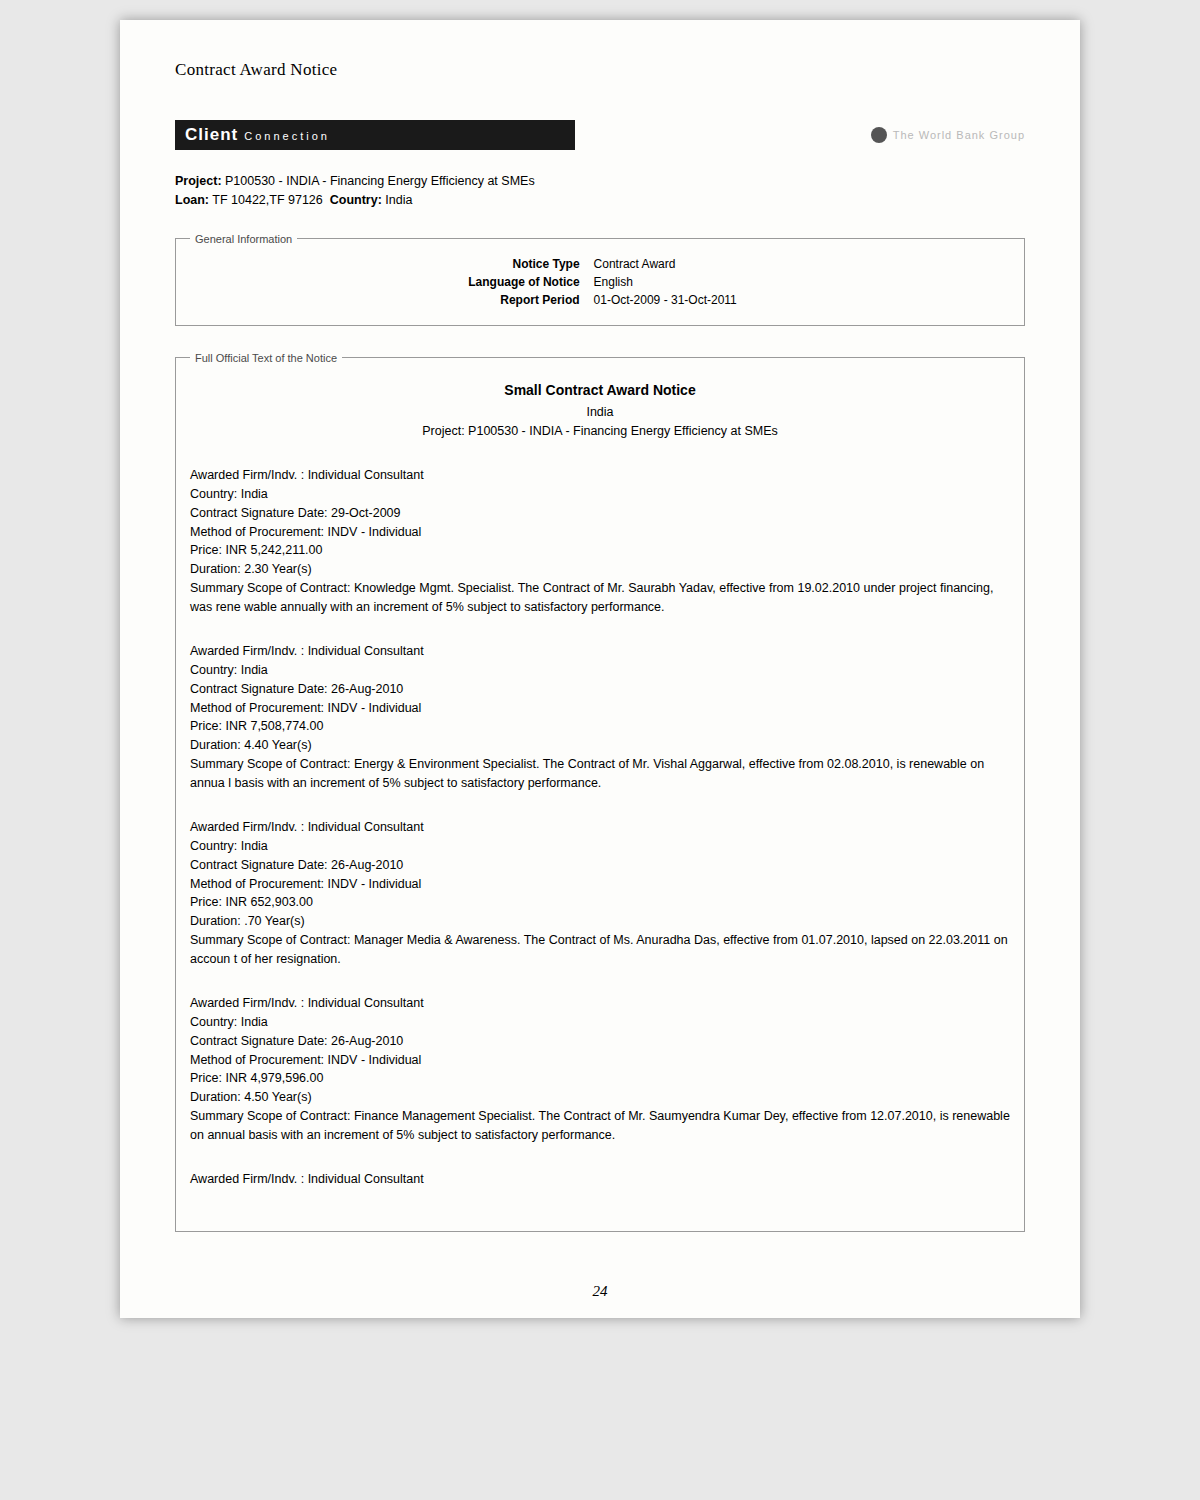Contract Award Notice
Client Connection
The World Bank Group
Project: P100530 - INDIA - Financing Energy Efficiency at SMEs
Loan: TF 10422,TF 97126 Country: India
General Information
| Notice Type | Contract Award |
| Language of Notice | English |
| Report Period | 01-Oct-2009 - 31-Oct-2011 |
Full Official Text of the Notice
Small Contract Award Notice
India
Project: P100530 - INDIA - Financing Energy Efficiency at SMEs
Awarded Firm/Indv. : Individual Consultant
Country: India
Contract Signature Date: 29-Oct-2009
Method of Procurement: INDV - Individual
Price: INR 5,242,211.00
Duration: 2.30 Year(s)
Summary Scope of Contract: Knowledge Mgmt. Specialist. The Contract of Mr. Saurabh Yadav, effective from 19.02.2010 under project financing, was rene wable annually with an increment of 5% subject to satisfactory performance.
Awarded Firm/Indv. : Individual Consultant
Country: India
Contract Signature Date: 26-Aug-2010
Method of Procurement: INDV - Individual
Price: INR 7,508,774.00
Duration: 4.40 Year(s)
Summary Scope of Contract: Energy & Environment Specialist. The Contract of Mr. Vishal Aggarwal, effective from 02.08.2010, is renewable on annua l basis with an increment of 5% subject to satisfactory performance.
Awarded Firm/Indv. : Individual Consultant
Country: India
Contract Signature Date: 26-Aug-2010
Method of Procurement: INDV - Individual
Price: INR 652,903.00
Duration: .70 Year(s)
Summary Scope of Contract: Manager Media & Awareness. The Contract of Ms. Anuradha Das, effective from 01.07.2010, lapsed on 22.03.2011 on accoun t of her resignation.
Awarded Firm/Indv. : Individual Consultant
Country: India
Contract Signature Date: 26-Aug-2010
Method of Procurement: INDV - Individual
Price: INR 4,979,596.00
Duration: 4.50 Year(s)
Summary Scope of Contract: Finance Management Specialist. The Contract of Mr. Saumyendra Kumar Dey, effective from 12.07.2010, is renewable on annual basis with an increment of 5% subject to satisfactory performance.
Awarded Firm/Indv. : Individual Consultant
24